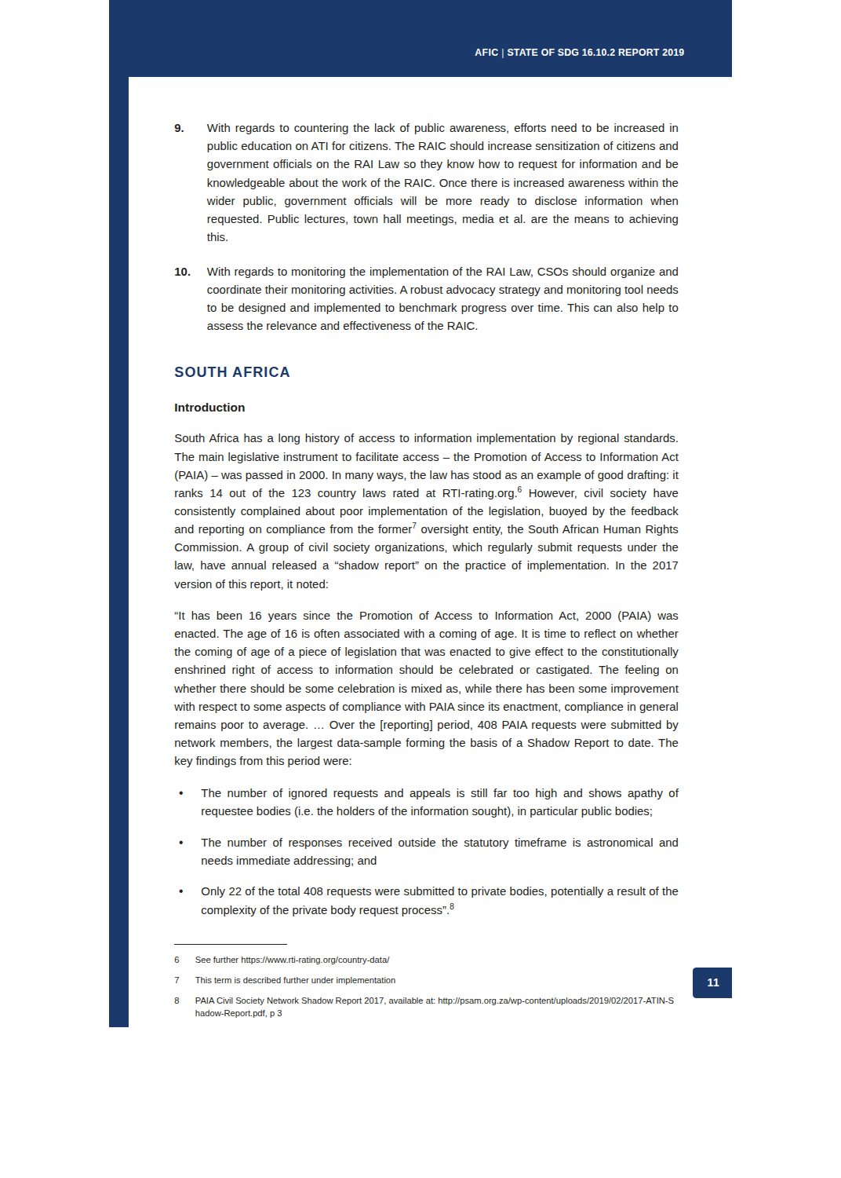AFIC | STATE OF SDG 16.10.2 REPORT 2019
9. With regards to countering the lack of public awareness, efforts need to be increased in public education on ATI for citizens. The RAIC should increase sensitization of citizens and government officials on the RAI Law so they know how to request for information and be knowledgeable about the work of the RAIC. Once there is increased awareness within the wider public, government officials will be more ready to disclose information when requested. Public lectures, town hall meetings, media et al. are the means to achieving this.
10. With regards to monitoring the implementation of the RAI Law, CSOs should organize and coordinate their monitoring activities. A robust advocacy strategy and monitoring tool needs to be designed and implemented to benchmark progress over time. This can also help to assess the relevance and effectiveness of the RAIC.
South Africa
Introduction
South Africa has a long history of access to information implementation by regional standards. The main legislative instrument to facilitate access – the Promotion of Access to Information Act (PAIA) – was passed in 2000. In many ways, the law has stood as an example of good drafting: it ranks 14 out of the 123 country laws rated at RTI-rating.org.6 However, civil society have consistently complained about poor implementation of the legislation, buoyed by the feedback and reporting on compliance from the former7 oversight entity, the South African Human Rights Commission. A group of civil society organizations, which regularly submit requests under the law, have annual released a “shadow report” on the practice of implementation. In the 2017 version of this report, it noted:
“It has been 16 years since the Promotion of Access to Information Act, 2000 (PAIA) was enacted. The age of 16 is often associated with a coming of age. It is time to reflect on whether the coming of age of a piece of legislation that was enacted to give effect to the constitutionally enshrined right of access to information should be celebrated or castigated. The feeling on whether there should be some celebration is mixed as, while there has been some improvement with respect to some aspects of compliance with PAIA since its enactment, compliance in general remains poor to average. … Over the [reporting] period, 408 PAIA requests were submitted by network members, the largest data-sample forming the basis of a Shadow Report to date. The key findings from this period were:
The number of ignored requests and appeals is still far too high and shows apathy of requestee bodies (i.e. the holders of the information sought), in particular public bodies;
The number of responses received outside the statutory timeframe is astronomical and needs immediate addressing; and
Only 22 of the total 408 requests were submitted to private bodies, potentially a result of the complexity of the private body request process”.8
6 See further https://www.rti-rating.org/country-data/
7 This term is described further under implementation
8 PAIA Civil Society Network Shadow Report 2017, available at: http://psam.org.za/wp-content/uploads/2019/02/2017-ATIN-Shadow-Report.pdf, p 3
11